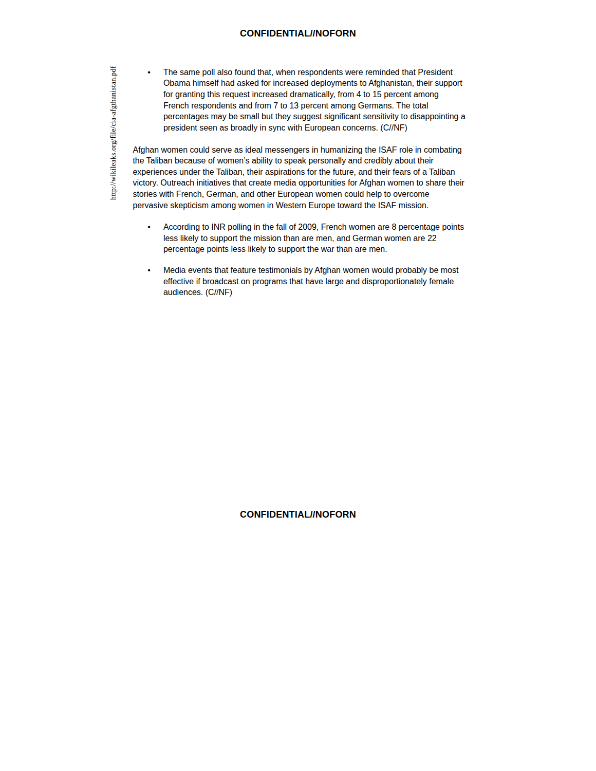http://wikileaks.org/file/cia-afgthanistan.pdf
CONFIDENTIAL//NOFORN
The same poll also found that, when respondents were reminded that President Obama himself had asked for increased deployments to Afghanistan, their support for granting this request increased dramatically, from 4 to 15 percent among French respondents and from 7 to 13 percent among Germans. The total percentages may be small but they suggest significant sensitivity to disappointing a president seen as broadly in sync with European concerns. (C//NF)
Afghan women could serve as ideal messengers in humanizing the ISAF role in combating the Taliban because of women’s ability to speak personally and credibly about their experiences under the Taliban, their aspirations for the future, and their fears of a Taliban victory. Outreach initiatives that create media opportunities for Afghan women to share their stories with French, German, and other European women could help to overcome pervasive skepticism among women in Western Europe toward the ISAF mission.
According to INR polling in the fall of 2009, French women are 8 percentage points less likely to support the mission than are men, and German women are 22 percentage points less likely to support the war than are men.
Media events that feature testimonials by Afghan women would probably be most effective if broadcast on programs that have large and disproportionately female audiences. (C//NF)
CONFIDENTIAL//NOFORN